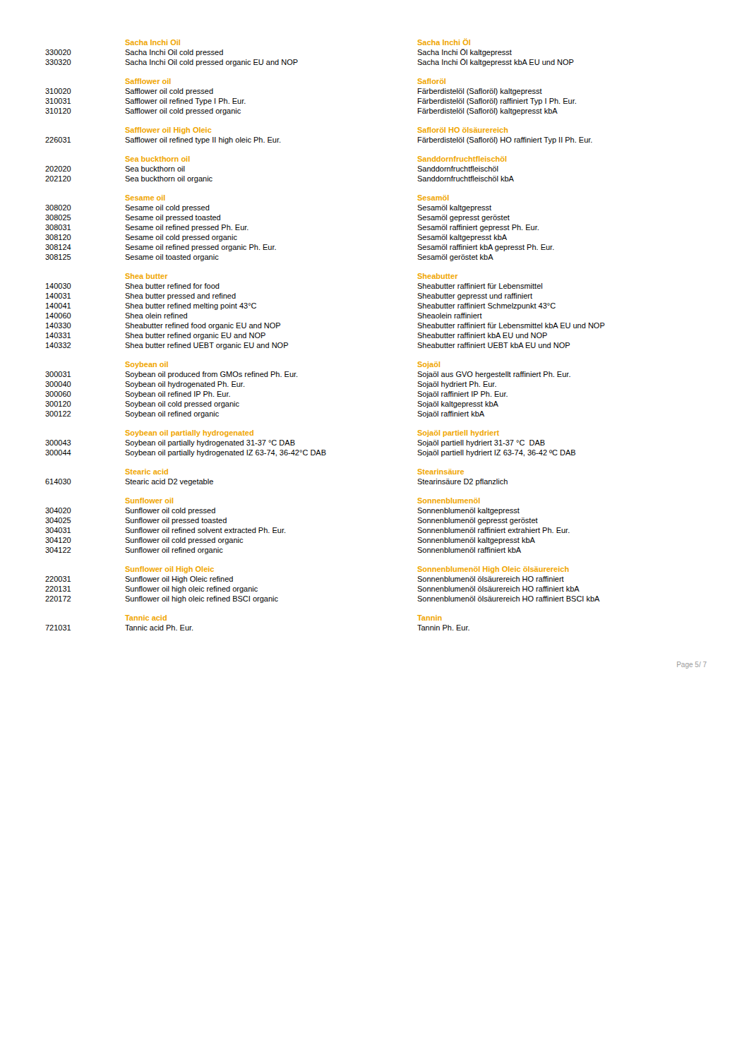| | Sacha Inchi Oil | Sacha Inchi Öl |
| 330020 | Sacha Inchi Oil cold pressed | Sacha Inchi Öl kaltgepresst |
| 330320 | Sacha Inchi Oil cold pressed organic EU and NOP | Sacha Inchi Öl kaltgepresst kbA EU und NOP |
| | Safflower oil | Safloröl |
| 310020 | Safflower oil cold pressed | Färberdistelöl (Safloröl) kaltgepresst |
| 310031 | Safflower oil refined Type I Ph. Eur. | Färberdistelöl (Safloröl) raffiniert Typ I Ph. Eur. |
| 310120 | Safflower oil cold pressed organic | Färberdistelöl (Safloröl) kaltgepresst kbA |
| | Safflower oil High Oleic | Safloröl HO ölsäurereich |
| 226031 | Safflower oil refined type II high oleic Ph. Eur. | Färberdistelöl (Safloröl) HO raffiniert Typ II Ph. Eur. |
| | Sea buckthorn oil | Sanddornfruchtfleischöl |
| 202020 | Sea buckthorn oil | Sanddornfruchtfleischöl |
| 202120 | Sea buckthorn oil organic | Sanddornfruchtfleischöl kbA |
| | Sesame oil | Sesamöl |
| 308020 | Sesame oil cold pressed | Sesamöl kaltgepresst |
| 308025 | Sesame oil pressed toasted | Sesamöl gepresst geröstet |
| 308031 | Sesame oil refined pressed Ph. Eur. | Sesamöl raffiniert gepresst Ph. Eur. |
| 308120 | Sesame oil cold pressed organic | Sesamöl kaltgepresst kbA |
| 308124 | Sesame oil refined pressed organic Ph. Eur. | Sesamöl raffiniert kbA gepresst Ph. Eur. |
| 308125 | Sesame oil toasted organic | Sesamöl geröstet kbA |
| | Shea butter | Sheabutter |
| 140030 | Shea butter refined for food | Sheabutter raffiniert für Lebensmittel |
| 140031 | Shea butter pressed and refined | Sheabutter gepresst und raffiniert |
| 140041 | Shea butter refined melting point 43°C | Sheabutter raffiniert Schmelzpunkt 43°C |
| 140060 | Shea olein refined | Sheaolein raffiniert |
| 140330 | Sheabutter refined food organic EU and NOP | Sheabutter raffiniert für Lebensmittel kbA EU und NOP |
| 140331 | Shea butter refined organic EU and NOP | Sheabutter raffiniert kbA EU und NOP |
| 140332 | Shea butter refined UEBT organic EU and NOP | Sheabutter raffiniert UEBT kbA EU und NOP |
| | Soybean oil | Sojaöl |
| 300031 | Soybean oil produced from GMOs refined Ph. Eur. | Sojaöl aus GVO hergestellt raffiniert Ph. Eur. |
| 300040 | Soybean oil hydrogenated Ph. Eur. | Sojaöl hydriert Ph. Eur. |
| 300060 | Soybean oil refined IP Ph. Eur. | Sojaöl raffiniert IP Ph. Eur. |
| 300120 | Soybean oil cold pressed organic | Sojaöl kaltgepresst kbA |
| 300122 | Soybean oil refined organic | Sojaöl raffiniert kbA |
| | Soybean oil partially hydrogenated | Sojaöl partiell hydriert |
| 300043 | Soybean oil partially hydrogenated 31-37 °C DAB | Sojaöl partiell hydriert 31-37 °C DAB |
| 300044 | Soybean oil partially hydrogenated IZ 63-74, 36-42°C DAB | Sojaöl partiell hydriert IZ 63-74, 36-42 ºC DAB |
| | Stearic acid | Stearinsäure |
| 614030 | Stearic acid D2 vegetable | Stearinsäure D2 pflanzlich |
| | Sunflower oil | Sonnenblumenöl |
| 304020 | Sunflower oil cold pressed | Sonnenblumenöl kaltgepresst |
| 304025 | Sunflower oil pressed toasted | Sonnenblumenöl gepresst geröstet |
| 304031 | Sunflower oil refined solvent extracted Ph. Eur. | Sonnenblumenöl raffiniert extrahiert Ph. Eur. |
| 304120 | Sunflower oil cold pressed organic | Sonnenblumenöl kaltgepresst kbA |
| 304122 | Sunflower oil refined organic | Sonnenblumenöl raffiniert kbA |
| | Sunflower oil High Oleic | Sonnenblumenöl High Oleic ölsäurereich |
| 220031 | Sunflower oil High Oleic refined | Sonnenblumenöl ölsäurereich HO raffiniert |
| 220131 | Sunflower oil high oleic refined organic | Sonnenblumenöl ölsäurereich HO raffiniert kbA |
| 220172 | Sunflower oil high oleic refined BSCI organic | Sonnenblumenöl ölsäurereich HO raffiniert BSCI kbA |
| | Tannic acid | Tannin |
| 721031 | Tannic acid Ph. Eur. | Tannin Ph. Eur. |
Page 5/ 7